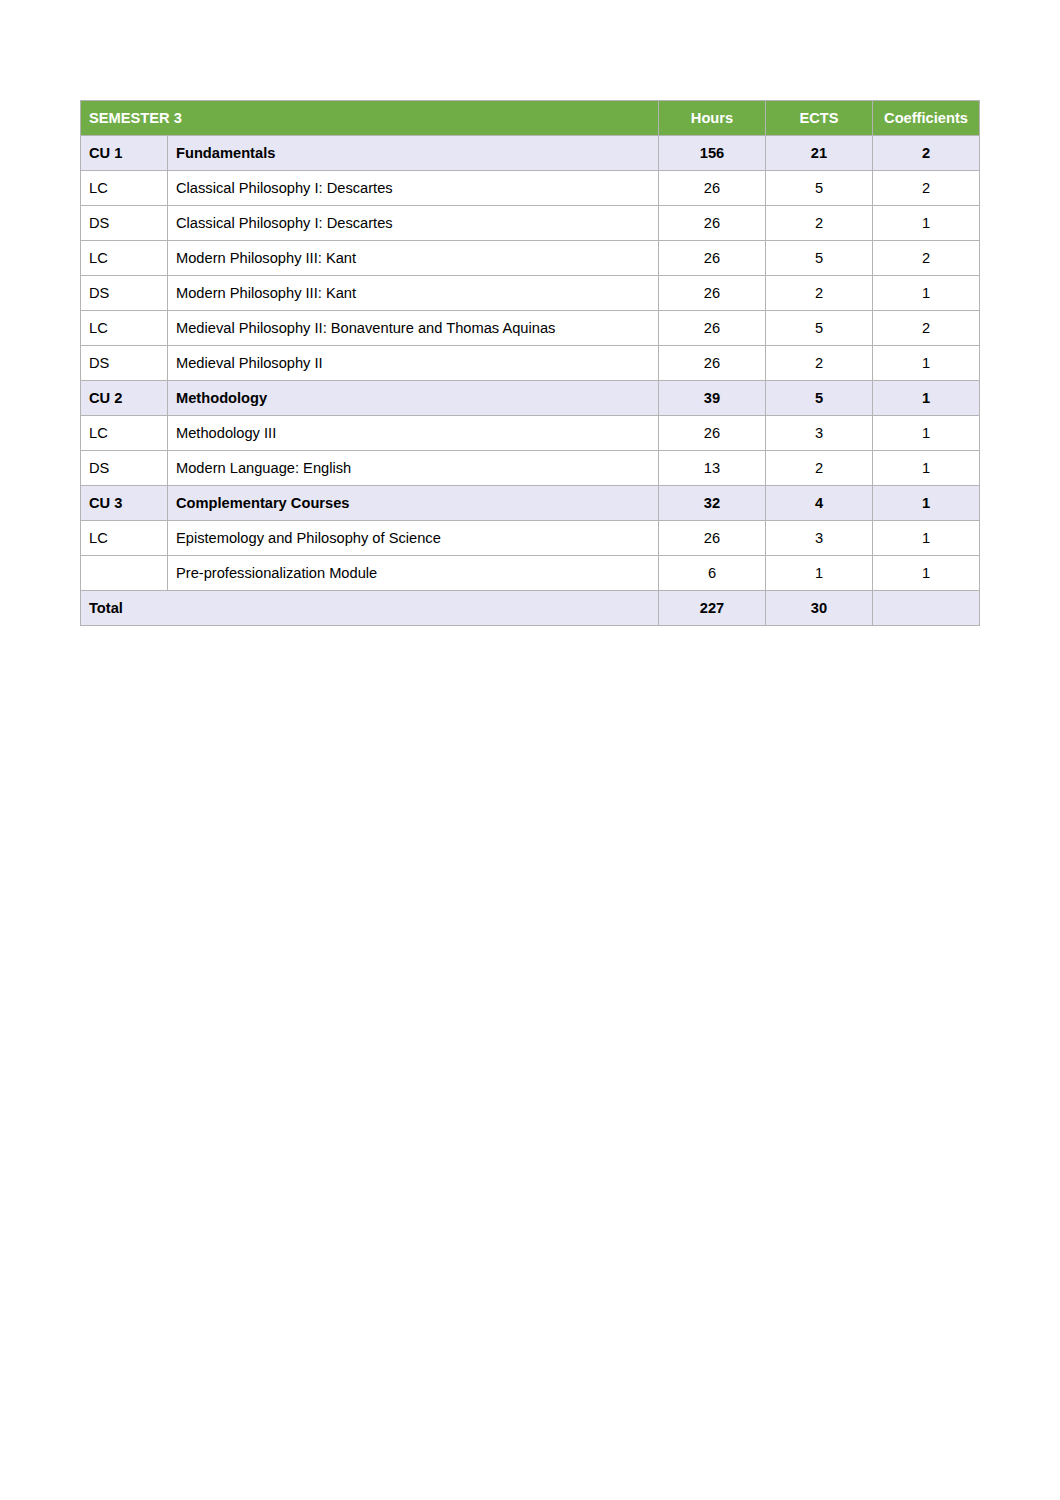| SEMESTER 3 | Hours | ECTS | Coefficients |
| --- | --- | --- | --- |
| CU 1 | Fundamentals | 156 | 21 | 2 |
| LC | Classical Philosophy I: Descartes | 26 | 5 | 2 |
| DS | Classical Philosophy I: Descartes | 26 | 2 | 1 |
| LC | Modern Philosophy III: Kant | 26 | 5 | 2 |
| DS | Modern Philosophy III: Kant | 26 | 2 | 1 |
| LC | Medieval Philosophy II: Bonaventure and Thomas Aquinas | 26 | 5 | 2 |
| DS | Medieval Philosophy II | 26 | 2 | 1 |
| CU 2 | Methodology | 39 | 5 | 1 |
| LC | Methodology III | 26 | 3 | 1 |
| DS | Modern Language: English | 13 | 2 | 1 |
| CU 3 | Complementary Courses | 32 | 4 | 1 |
| LC | Epistemology and Philosophy of Science | 26 | 3 | 1 |
| | Pre-professionalization Module | 6 | 1 | 1 |
| Total | 227 | 30 | |